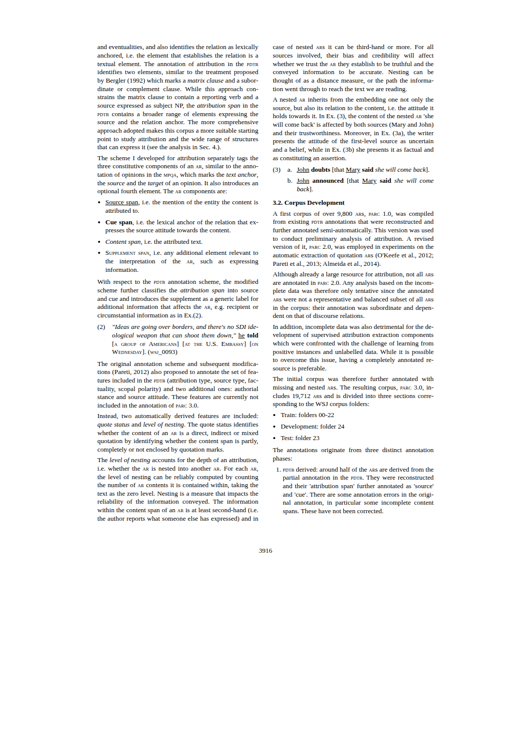and eventualities, and also identifies the relation as lexically anchored, i.e. the element that establishes the relation is a textual element. The annotation of attribution in the pdtb identifies two elements, similar to the treatment proposed by Bergler (1992) which marks a matrix clause and a subordinate or complement clause. While this approach constrains the matrix clause to contain a reporting verb and a source expressed as subject NP, the attribution span in the pdtb contains a broader range of elements expressing the source and the relation anchor. The more comprehensive approach adopted makes this corpus a more suitable starting point to study attribution and the wide range of structures that can express it (see the analysis in Sec. 4.).
The scheme I developed for attribution separately tags the three constitutive components of an ar, similar to the annotation of opinions in the mpqa, which marks the text anchor, the source and the target of an opinion. It also introduces an optional fourth element. The ar components are:
Source span, i.e. the mention of the entity the content is attributed to.
Cue span, i.e. the lexical anchor of the relation that expresses the source attitude towards the content.
Content span, i.e. the attributed text.
Supplement span, i.e. any additional element relevant to the interpretation of the ar, such as expressing information.
With respect to the pdtb annotation scheme, the modified scheme further classifies the attribution span into source and cue and introduces the supplement as a generic label for additional information that affects the ar, e.g. recipient or circumstantial information as in Ex.(2).
(2)
"Ideas are going over borders, and there's no SDI ideological weapon that can shoot them down," he told [a group of Americans] [at the U.S. Embassy] [on Wednesday]. (wsj_0093)
The original annotation scheme and subsequent modifications (Pareti, 2012) also proposed to annotate the set of features included in the pdtb (attribution type, source type, factuality, scopal polarity) and two additional ones: authorial stance and source attitude. These features are currently not included in the annotation of parc 3.0.
Instead, two automatically derived features are included: quote status and level of nesting. The quote status identifies whether the content of an ar is a direct, indirect or mixed quotation by identifying whether the content span is partly, completely or not enclosed by quotation marks.
The level of nesting accounts for the depth of an attribution, i.e. whether the ar is nested into another ar. For each ar, the level of nesting can be reliably computed by counting the number of ar contents it is contained within, taking the text as the zero level. Nesting is a measure that impacts the reliability of the information conveyed. The information within the content span of an ar is at least second-hand (i.e. the author reports what someone else has expressed) and in case of nested ars it can be third-hand or more. For all sources involved, their bias and credibility will affect whether we trust the ar they establish to be truthful and the conveyed information to be accurate. Nesting can be thought of as a distance measure, or the path the information went through to reach the text we are reading.
A nested ar inherits from the embedding one not only the source, but also its relation to the content, i.e. the attitude it holds towards it. In Ex. (3), the content of the nested ar 'she will come back' is affected by both sources (Mary and John) and their trustworthiness. Moreover, in Ex. (3a), the writer presents the attitude of the first-level source as uncertain and a belief, while in Ex. (3b) she presents it as factual and as constituting an assertion.
(3)
a.
John doubts [that Mary said she will come back].
b.
John announced [that Mary said she will come back].
3.2. Corpus Development
A first corpus of over 9,800 ars, parc 1.0, was compiled from existing pdtb annotations that were reconstructed and further annotated semi-automatically. This version was used to conduct preliminary analysis of attribution. A revised version of it, parc 2.0, was employed in experiments on the automatic extraction of quotation ars (O'Keefe et al., 2012; Pareti et al., 2013; Almeida et al., 2014).
Although already a large resource for attribution, not all ars are annotated in parc 2.0. Any analysis based on the incomplete data was therefore only tentative since the annotated ars were not a representative and balanced subset of all ars in the corpus: their annotation was subordinate and dependent on that of discourse relations.
In addition, incomplete data was also detrimental for the development of supervised attribution extraction components which were confronted with the challenge of learning from positive instances and unlabelled data. While it is possible to overcome this issue, having a completely annotated resource is preferable.
The initial corpus was therefore further annotated with missing and nested ars. The resulting corpus, parc 3.0, includes 19,712 ars and is divided into three sections corresponding to the WSJ corpus folders:
Train: folders 00-22
Development: folder 24
Test: folder 23
The annotations originate from three distinct annotation phases:
pdtb derived: around half of the ars are derived from the partial annotation in the pdtb. They were reconstructed and their 'attribution span' further annotated as 'source' and 'cue'. There are some annotation errors in the original annotation, in particular some incomplete content spans. These have not been corrected.
3916